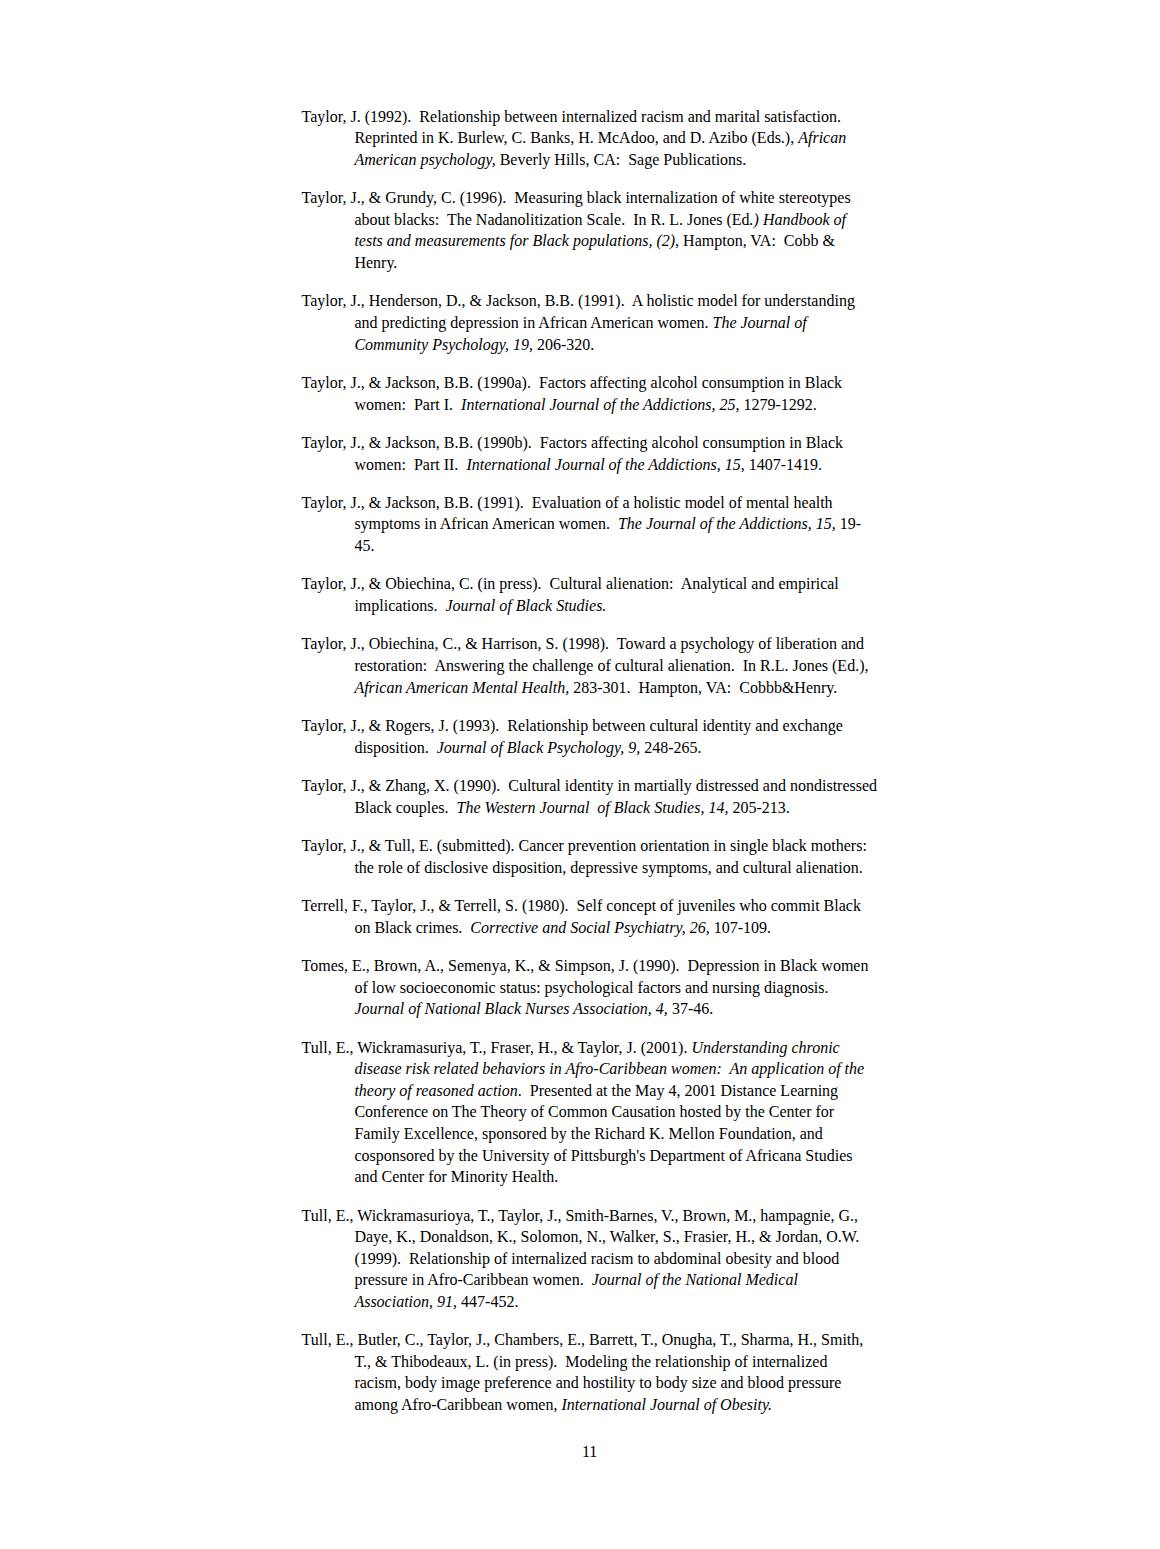Taylor, J. (1992). Relationship between internalized racism and marital satisfaction. Reprinted in K. Burlew, C. Banks, H. McAdoo, and D. Azibo (Eds.), African American psychology, Beverly Hills, CA: Sage Publications.
Taylor, J., & Grundy, C. (1996). Measuring black internalization of white stereotypes about blacks: The Nadanolitization Scale. In R. L. Jones (Ed.) Handbook of tests and measurements for Black populations, (2), Hampton, VA: Cobb & Henry.
Taylor, J., Henderson, D., & Jackson, B.B. (1991). A holistic model for understanding and predicting depression in African American women. The Journal of Community Psychology, 19, 206-320.
Taylor, J., & Jackson, B.B. (1990a). Factors affecting alcohol consumption in Black women: Part I. International Journal of the Addictions, 25, 1279-1292.
Taylor, J., & Jackson, B.B. (1990b). Factors affecting alcohol consumption in Black women: Part II. International Journal of the Addictions, 15, 1407-1419.
Taylor, J., & Jackson, B.B. (1991). Evaluation of a holistic model of mental health symptoms in African American women. The Journal of the Addictions, 15, 19-45.
Taylor, J., & Obiechina, C. (in press). Cultural alienation: Analytical and empirical implications. Journal of Black Studies.
Taylor, J., Obiechina, C., & Harrison, S. (1998). Toward a psychology of liberation and restoration: Answering the challenge of cultural alienation. In R.L. Jones (Ed.), African American Mental Health, 283-301. Hampton, VA: Cobbb&Henry.
Taylor, J., & Rogers, J. (1993). Relationship between cultural identity and exchange disposition. Journal of Black Psychology, 9, 248-265.
Taylor, J., & Zhang, X. (1990). Cultural identity in martially distressed and nondistressed Black couples. The Western Journal of Black Studies, 14, 205-213.
Taylor, J., & Tull, E. (submitted). Cancer prevention orientation in single black mothers: the role of disclosive disposition, depressive symptoms, and cultural alienation.
Terrell, F., Taylor, J., & Terrell, S. (1980). Self concept of juveniles who commit Black on Black crimes. Corrective and Social Psychiatry, 26, 107-109.
Tomes, E., Brown, A., Semenya, K., & Simpson, J. (1990). Depression in Black women of low socioeconomic status: psychological factors and nursing diagnosis. Journal of National Black Nurses Association, 4, 37-46.
Tull, E., Wickramasuriya, T., Fraser, H., & Taylor, J. (2001). Understanding chronic disease risk related behaviors in Afro-Caribbean women: An application of the theory of reasoned action. Presented at the May 4, 2001 Distance Learning Conference on The Theory of Common Causation hosted by the Center for Family Excellence, sponsored by the Richard K. Mellon Foundation, and cosponsored by the University of Pittsburgh's Department of Africana Studies and Center for Minority Health.
Tull, E., Wickramasurioya, T., Taylor, J., Smith-Barnes, V., Brown, M., hampagnie, G., Daye, K., Donaldson, K., Solomon, N., Walker, S., Frasier, H., & Jordan, O.W. (1999). Relationship of internalized racism to abdominal obesity and blood pressure in Afro-Caribbean women. Journal of the National Medical Association, 91, 447-452.
Tull, E., Butler, C., Taylor, J., Chambers, E., Barrett, T., Onugha, T., Sharma, H., Smith, T., & Thibodeaux, L. (in press). Modeling the relationship of internalized racism, body image preference and hostility to body size and blood pressure among Afro-Caribbean women, International Journal of Obesity.
11